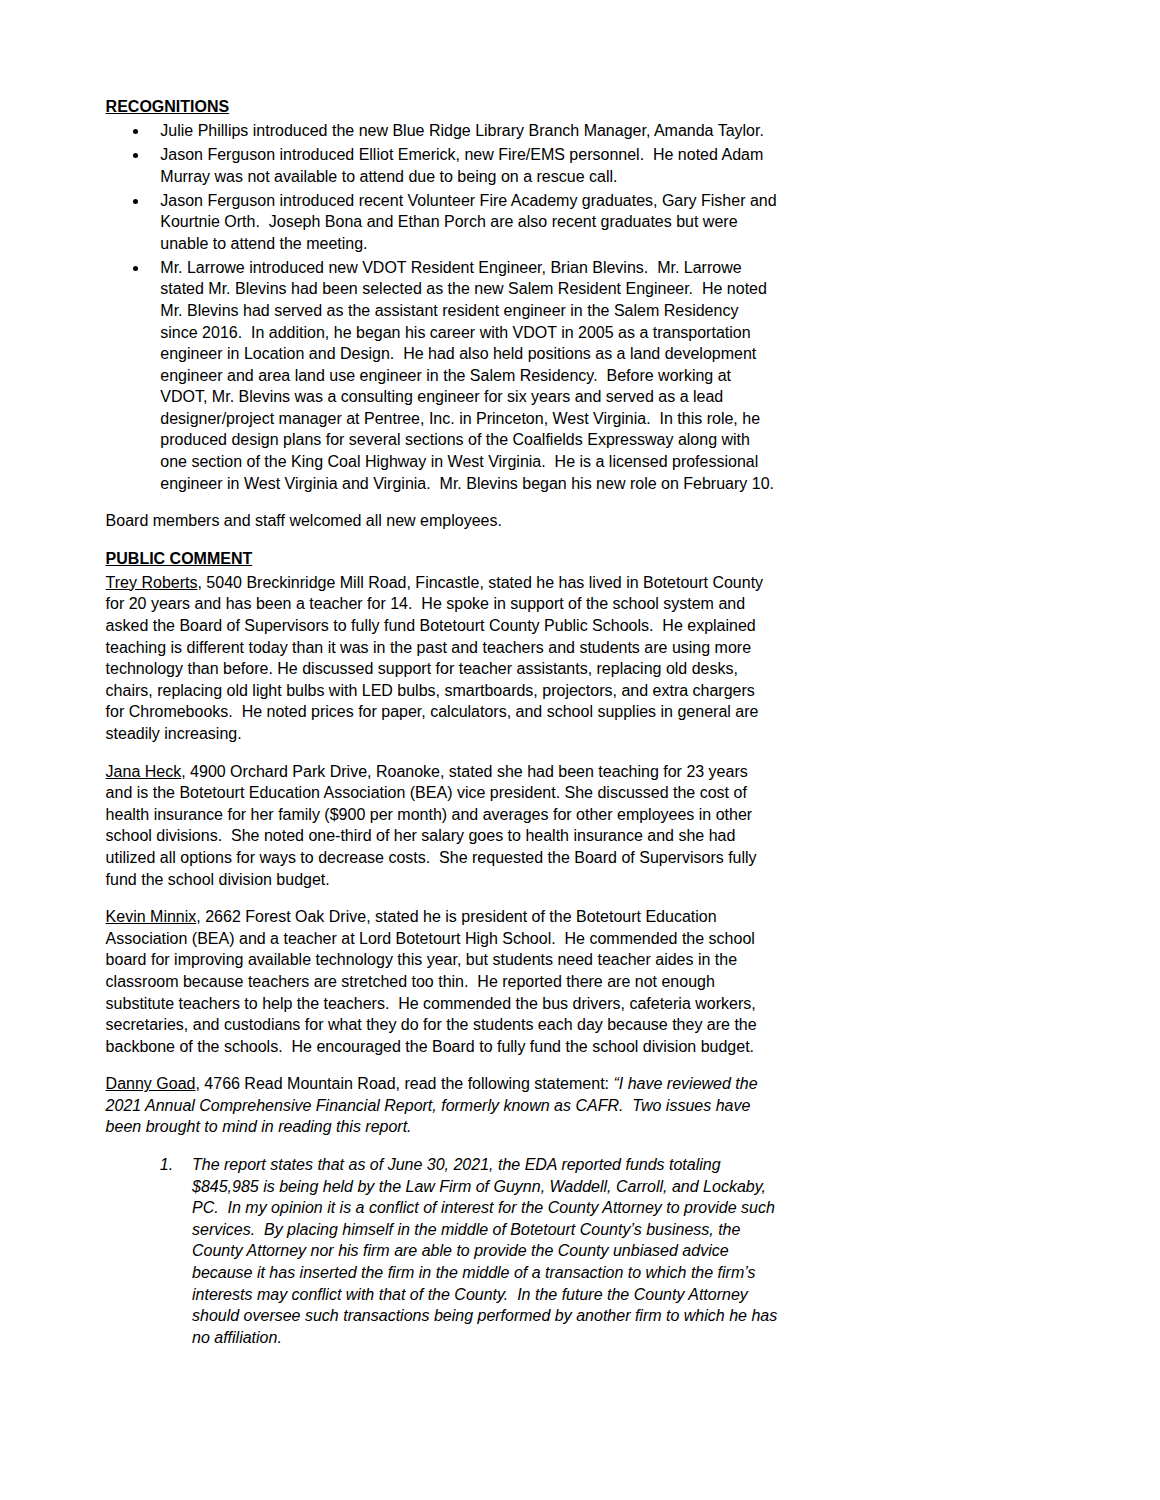RECOGNITIONS
Julie Phillips introduced the new Blue Ridge Library Branch Manager, Amanda Taylor.
Jason Ferguson introduced Elliot Emerick, new Fire/EMS personnel. He noted Adam Murray was not available to attend due to being on a rescue call.
Jason Ferguson introduced recent Volunteer Fire Academy graduates, Gary Fisher and Kourtnie Orth. Joseph Bona and Ethan Porch are also recent graduates but were unable to attend the meeting.
Mr. Larrowe introduced new VDOT Resident Engineer, Brian Blevins. Mr. Larrowe stated Mr. Blevins had been selected as the new Salem Resident Engineer. He noted Mr. Blevins had served as the assistant resident engineer in the Salem Residency since 2016. In addition, he began his career with VDOT in 2005 as a transportation engineer in Location and Design. He had also held positions as a land development engineer and area land use engineer in the Salem Residency. Before working at VDOT, Mr. Blevins was a consulting engineer for six years and served as a lead designer/project manager at Pentree, Inc. in Princeton, West Virginia. In this role, he produced design plans for several sections of the Coalfields Expressway along with one section of the King Coal Highway in West Virginia. He is a licensed professional engineer in West Virginia and Virginia. Mr. Blevins began his new role on February 10.
Board members and staff welcomed all new employees.
PUBLIC COMMENT
Trey Roberts, 5040 Breckinridge Mill Road, Fincastle, stated he has lived in Botetourt County for 20 years and has been a teacher for 14. He spoke in support of the school system and asked the Board of Supervisors to fully fund Botetourt County Public Schools. He explained teaching is different today than it was in the past and teachers and students are using more technology than before. He discussed support for teacher assistants, replacing old desks, chairs, replacing old light bulbs with LED bulbs, smartboards, projectors, and extra chargers for Chromebooks. He noted prices for paper, calculators, and school supplies in general are steadily increasing.
Jana Heck, 4900 Orchard Park Drive, Roanoke, stated she had been teaching for 23 years and is the Botetourt Education Association (BEA) vice president. She discussed the cost of health insurance for her family ($900 per month) and averages for other employees in other school divisions. She noted one-third of her salary goes to health insurance and she had utilized all options for ways to decrease costs. She requested the Board of Supervisors fully fund the school division budget.
Kevin Minnix, 2662 Forest Oak Drive, stated he is president of the Botetourt Education Association (BEA) and a teacher at Lord Botetourt High School. He commended the school board for improving available technology this year, but students need teacher aides in the classroom because teachers are stretched too thin. He reported there are not enough substitute teachers to help the teachers. He commended the bus drivers, cafeteria workers, secretaries, and custodians for what they do for the students each day because they are the backbone of the schools. He encouraged the Board to fully fund the school division budget.
Danny Goad, 4766 Read Mountain Road, read the following statement: “I have reviewed the 2021 Annual Comprehensive Financial Report, formerly known as CAFR. Two issues have been brought to mind in reading this report.
The report states that as of June 30, 2021, the EDA reported funds totaling $845,985 is being held by the Law Firm of Guynn, Waddell, Carroll, and Lockaby, PC. In my opinion it is a conflict of interest for the County Attorney to provide such services. By placing himself in the middle of Botetourt County’s business, the County Attorney nor his firm are able to provide the County unbiased advice because it has inserted the firm in the middle of a transaction to which the firm’s interests may conflict with that of the County. In the future the County Attorney should oversee such transactions being performed by another firm to which he has no affiliation.